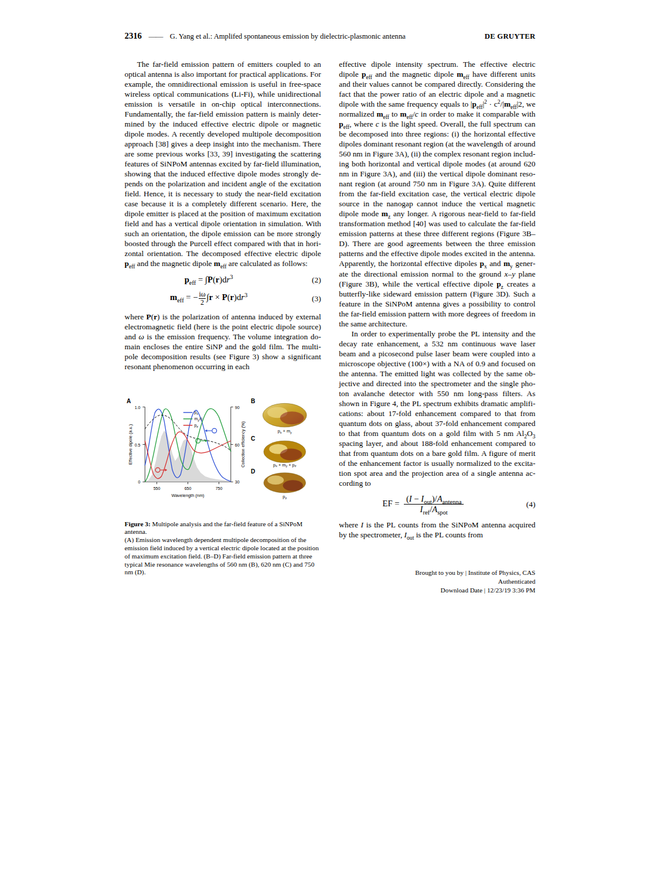2316 —— G. Yang et al.: Amplifed spontaneous emission by dielectric-plasmonic antenna DE GRUYTER
The far-field emission pattern of emitters coupled to an optical antenna is also important for practical applications. For example, the omnidirectional emission is useful in free-space wireless optical communications (Li-Fi), while unidirectional emission is versatile in on-chip optical interconnections. Fundamentally, the far-field emission pattern is mainly determined by the induced effective electric dipole or magnetic dipole modes. A recently developed multipole decomposition approach [38] gives a deep insight into the mechanism. There are some previous works [33, 39] investigating the scattering features of SiNPoM antennas excited by far-field illumination, showing that the induced effective dipole modes strongly depends on the polarization and incident angle of the excitation field. Hence, it is necessary to study the near-field excitation case because it is a completely different scenario. Here, the dipole emitter is placed at the position of maximum excitation field and has a vertical dipole orientation in simulation. With such an orientation, the dipole emission can be more strongly boosted through the Purcell effect compared with that in horizontal orientation. The decomposed effective electric dipole peff and the magnetic dipole meff are calculated as follows:
peff = ∫P(r)dr3
(2)
meff = −iω 2∫r × P(r)dr3
(3)
where P(r) is the polarization of antenna induced by external electromagnetic field (here is the point electric dipole source) and ω is the emission frequency. The volume integration domain encloses the entire SiNP and the gold film. The multipole decomposition results (see Figure 3) show a significant resonant phenomenon occurring in each
A 0 0.5 1.0 30 60 90 550 650 750 Wavelength (nm) Effective dipole (a.u.) Collection efficiency (%) px my/c pz B px + my C px + my + pz D pz
Figure 3: Multipole analysis and the far-field feature of a SiNPoM antenna.
(A) Emission wavelength dependent multipole decomposition of the emission field induced by a vertical electric dipole located at the position of maximum excitation field. (B–D) Far-field emission pattern at three typical Mie resonance wavelengths of 560 nm (B), 620 nm (C) and 750 nm (D).
effective dipole intensity spectrum. The effective electric dipole peff and the magnetic dipole meff have different units and their values cannot be compared directly. Considering the fact that the power ratio of an electric dipole and a magnetic dipole with the same frequency equals to |peff|2 · c2/|meff|2, we normalized meff to meff/c in order to make it comparable with peff, where c is the light speed. Overall, the full spectrum can be decomposed into three regions: (i) the horizontal effective dipoles dominant resonant region (at the wavelength of around 560 nm in Figure 3A), (ii) the complex resonant region including both horizontal and vertical dipole modes (at around 620 nm in Figure 3A), and (iii) the vertical dipole dominant resonant region (at around 750 nm in Figure 3A). Quite different from the far-field excitation case, the vertical electric dipole source in the nanogap cannot induce the vertical magnetic dipole mode mz any longer. A rigorous near-field to far-field transformation method [40] was used to calculate the far-field emission patterns at these three different regions (Figure 3B–D). There are good agreements between the three emission patterns and the effective dipole modes excited in the antenna. Apparently, the horizontal effective dipoles px and my generate the directional emission normal to the ground x–y plane (Figure 3B), while the vertical effective dipole pz creates a butterfly-like sideward emission pattern (Figure 3D). Such a feature in the SiNPoM antenna gives a possibility to control the far-field emission pattern with more degrees of freedom in the same architecture.
In order to experimentally probe the PL intensity and the decay rate enhancement, a 532 nm continuous wave laser beam and a picosecond pulse laser beam were coupled into a microscope objective (100×) with a NA of 0.9 and focused on the antenna. The emitted light was collected by the same objective and directed into the spectrometer and the single photon avalanche detector with 550 nm long-pass filters. As shown in Figure 4, the PL spectrum exhibits dramatic amplifications: about 17-fold enhancement compared to that from quantum dots on glass, about 37-fold enhancement compared to that from quantum dots on a gold film with 5 nm Al2O3 spacing layer, and about 188-fold enhancement compared to that from quantum dots on a bare gold film. A figure of merit of the enhancement factor is usually normalized to the excitation spot area and the projection area of a single antenna according to
EF = (I − Iout)/Aantenna Iref/Aspot
(4)
where I is the PL counts from the SiNPoM antenna acquired by the spectrometer, Iout is the PL counts from
Brought to you by | Institute of Physics, CAS
Authenticated
Download Date | 12/23/19 3:36 PM